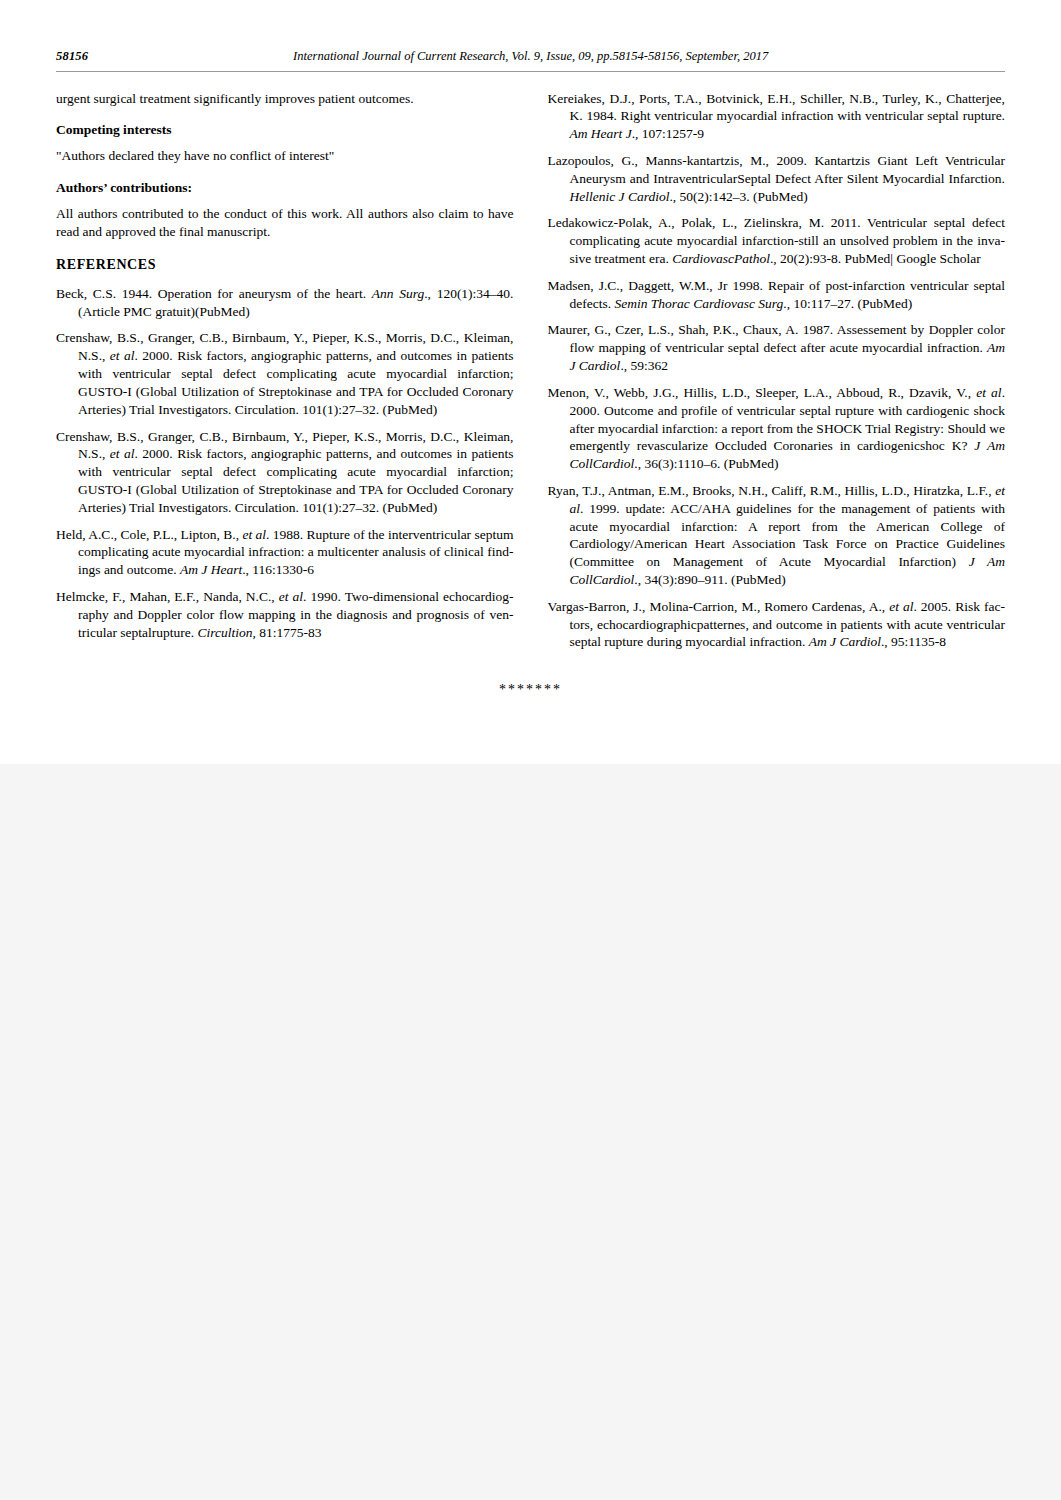58156 International Journal of Current Research, Vol. 9, Issue, 09, pp.58154-58156, September, 2017
urgent surgical treatment significantly improves patient outcomes.
Competing interests
"Authors declared they have no conflict of interest"
Authors’ contributions:
All authors contributed to the conduct of this work. All authors also claim to have read and approved the final manuscript.
REFERENCES
Beck, C.S. 1944. Operation for aneurysm of the heart. Ann Surg., 120(1):34–40. (Article PMC gratuit)(PubMed)
Crenshaw, B.S., Granger, C.B., Birnbaum, Y., Pieper, K.S., Morris, D.C., Kleiman, N.S., et al. 2000. Risk factors, angiographic patterns, and outcomes in patients with ventricular septal defect complicating acute myocardial infarction; GUSTO-I (Global Utilization of Streptokinase and TPA for Occluded Coronary Arteries) Trial Investigators. Circulation. 101(1):27–32. (PubMed)
Crenshaw, B.S., Granger, C.B., Birnbaum, Y., Pieper, K.S., Morris, D.C., Kleiman, N.S., et al. 2000. Risk factors, angiographic patterns, and outcomes in patients with ventricular septal defect complicating acute myocardial infarction; GUSTO-I (Global Utilization of Streptokinase and TPA for Occluded Coronary Arteries) Trial Investigators. Circulation. 101(1):27–32. (PubMed)
Held, A.C., Cole, P.L., Lipton, B., et al. 1988. Rupture of the interventricular septum complicating acute myocardial infraction: a multicenter analusis of clinical findings and outcome. Am J Heart., 116:1330-6
Helmcke, F., Mahan, E.F., Nanda, N.C., et al. 1990. Two-dimensional echocardiography and Doppler color flow mapping in the diagnosis and prognosis of ventricular septalrupture. Circultion, 81:1775-83
Kereiakes, D.J., Ports, T.A., Botvinick, E.H., Schiller, N.B., Turley, K., Chatterjee, K. 1984. Right ventricular myocardial infraction with ventricular septal rupture. Am Heart J., 107:1257-9
Lazopoulos, G., Manns-kantartzis, M., 2009. Kantartzis Giant Left Ventricular Aneurysm and IntraventricularSeptal Defect After Silent Myocardial Infarction. Hellenic J Cardiol., 50(2):142–3. (PubMed)
Ledakowicz-Polak, A., Polak, L., Zielinskra, M. 2011. Ventricular septal defect complicating acute myocardial infarction-still an unsolved problem in the invasive treatment era. CardiovascPathol., 20(2):93-8. PubMed| Google Scholar
Madsen, J.C., Daggett, W.M., Jr 1998. Repair of post-infarction ventricular septal defects. Semin Thorac Cardiovasc Surg., 10:117–27. (PubMed)
Maurer, G., Czer, L.S., Shah, P.K., Chaux, A. 1987. Assessement by Doppler color flow mapping of ventricular septal defect after acute myocardial infraction. Am J Cardiol., 59:362
Menon, V., Webb, J.G., Hillis, L.D., Sleeper, L.A., Abboud, R., Dzavik, V., et al. 2000. Outcome and profile of ventricular septal rupture with cardiogenic shock after myocardial infarction: a report from the SHOCK Trial Registry: Should we emergently revascularize Occluded Coronaries in cardiogenicshoc K? J Am CollCardiol., 36(3):1110–6. (PubMed)
Ryan, T.J., Antman, E.M., Brooks, N.H., Califf, R.M., Hillis, L.D., Hiratzka, L.F., et al. 1999. update: ACC/AHA guidelines for the management of patients with acute myocardial infarction: A report from the American College of Cardiology/American Heart Association Task Force on Practice Guidelines (Committee on Management of Acute Myocardial Infarction) J Am CollCardiol., 34(3):890–911. (PubMed)
Vargas-Barron, J., Molina-Carrion, M., Romero Cardenas, A., et al. 2005. Risk factors, echocardiographicpatternes, and outcome in patients with acute ventricular septal rupture during myocardial infraction. Am J Cardiol., 95:1135-8
*******